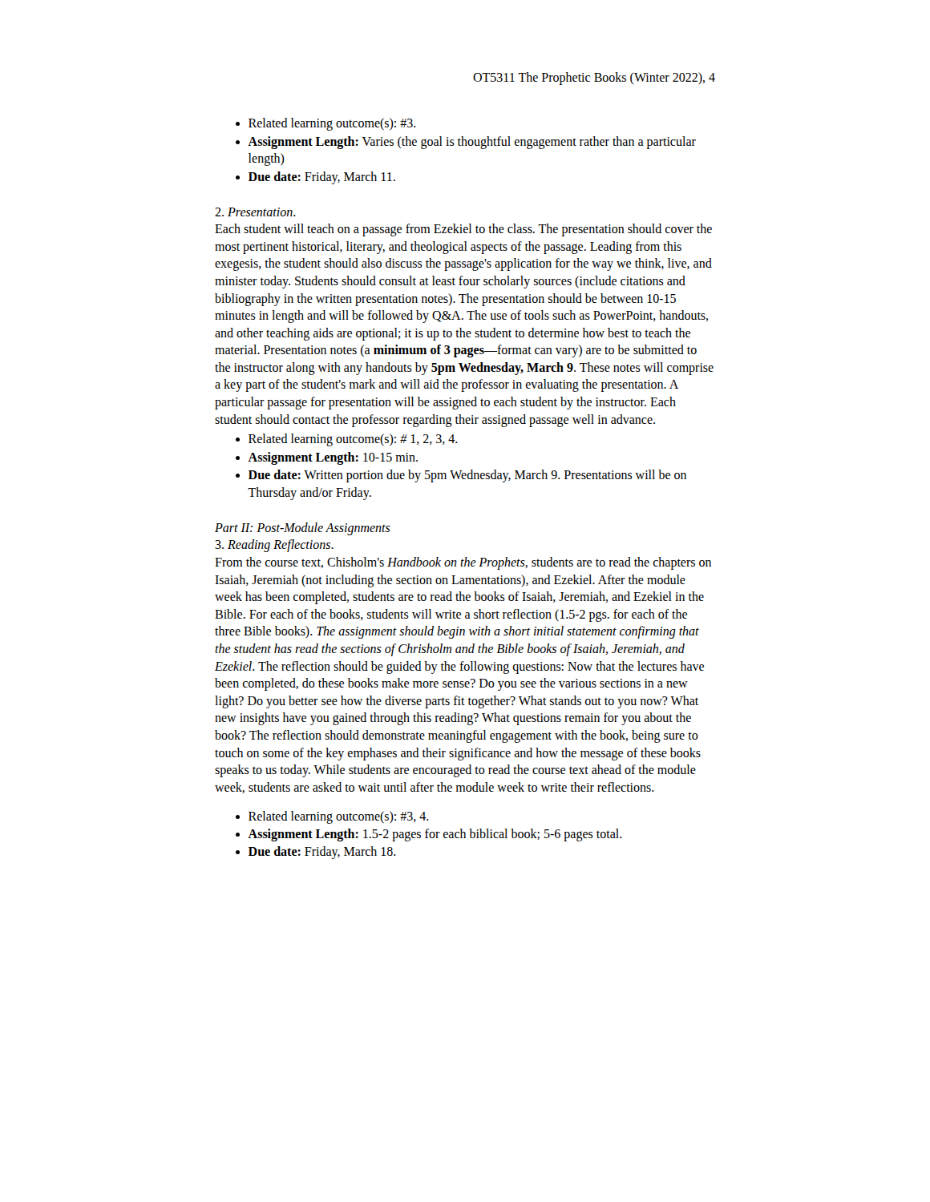OT5311 The Prophetic Books (Winter 2022), 4
Related learning outcome(s): #3.
Assignment Length: Varies (the goal is thoughtful engagement rather than a particular length)
Due date: Friday, March 11.
2. Presentation.
Each student will teach on a passage from Ezekiel to the class. The presentation should cover the most pertinent historical, literary, and theological aspects of the passage. Leading from this exegesis, the student should also discuss the passage's application for the way we think, live, and minister today. Students should consult at least four scholarly sources (include citations and bibliography in the written presentation notes). The presentation should be between 10-15 minutes in length and will be followed by Q&A. The use of tools such as PowerPoint, handouts, and other teaching aids are optional; it is up to the student to determine how best to teach the material. Presentation notes (a minimum of 3 pages—format can vary) are to be submitted to the instructor along with any handouts by 5pm Wednesday, March 9. These notes will comprise a key part of the student's mark and will aid the professor in evaluating the presentation. A particular passage for presentation will be assigned to each student by the instructor. Each student should contact the professor regarding their assigned passage well in advance.
Related learning outcome(s): # 1, 2, 3, 4.
Assignment Length: 10-15 min.
Due date: Written portion due by 5pm Wednesday, March 9. Presentations will be on Thursday and/or Friday.
Part II: Post-Module Assignments
3. Reading Reflections.
From the course text, Chisholm's Handbook on the Prophets, students are to read the chapters on Isaiah, Jeremiah (not including the section on Lamentations), and Ezekiel. After the module week has been completed, students are to read the books of Isaiah, Jeremiah, and Ezekiel in the Bible. For each of the books, students will write a short reflection (1.5-2 pgs. for each of the three Bible books). The assignment should begin with a short initial statement confirming that the student has read the sections of Chrisholm and the Bible books of Isaiah, Jeremiah, and Ezekiel. The reflection should be guided by the following questions: Now that the lectures have been completed, do these books make more sense? Do you see the various sections in a new light? Do you better see how the diverse parts fit together? What stands out to you now? What new insights have you gained through this reading? What questions remain for you about the book? The reflection should demonstrate meaningful engagement with the book, being sure to touch on some of the key emphases and their significance and how the message of these books speaks to us today. While students are encouraged to read the course text ahead of the module week, students are asked to wait until after the module week to write their reflections.
Related learning outcome(s): #3, 4.
Assignment Length: 1.5-2 pages for each biblical book; 5-6 pages total.
Due date: Friday, March 18.